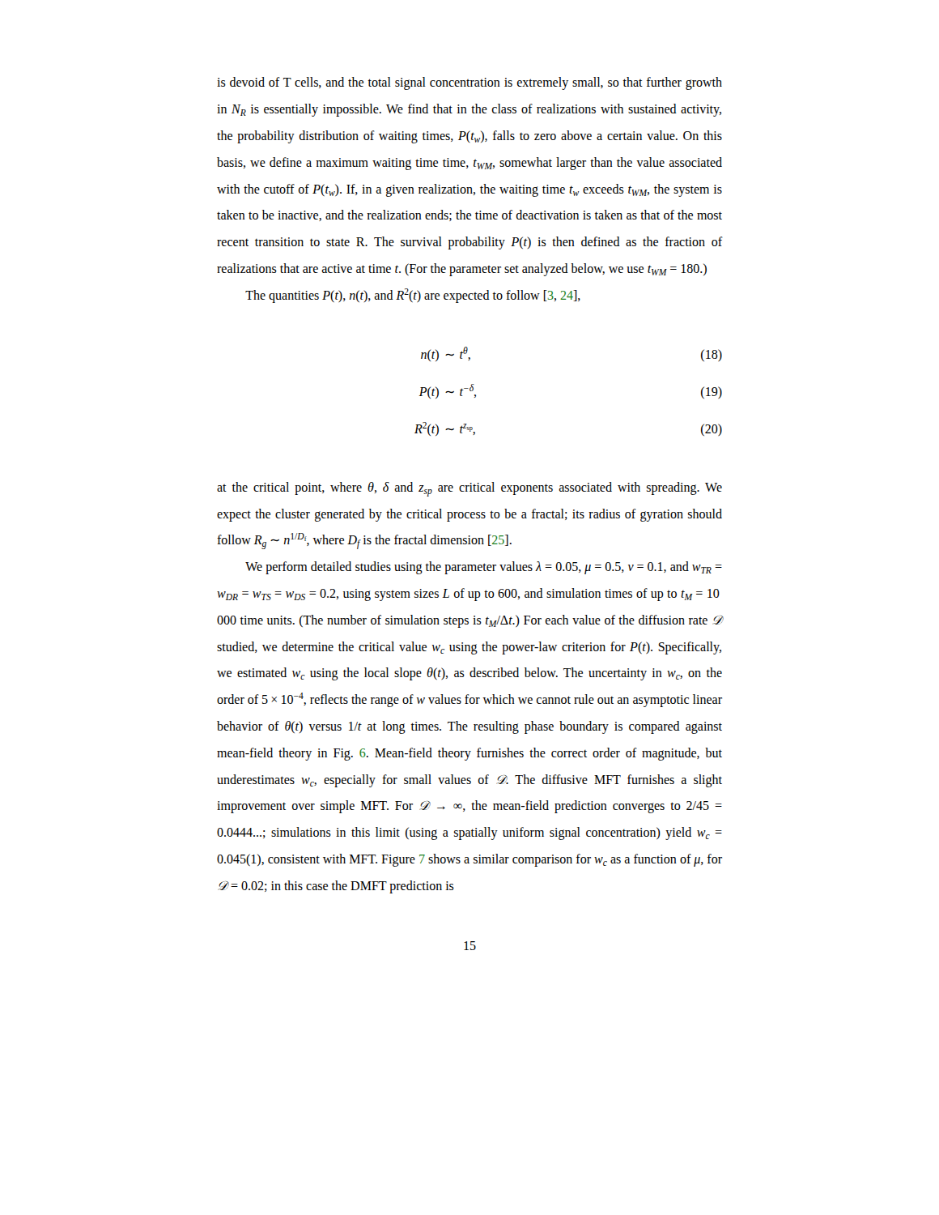is devoid of T cells, and the total signal concentration is extremely small, so that further growth in NR is essentially impossible. We find that in the class of realizations with sustained activity, the probability distribution of waiting times, P(tw), falls to zero above a certain value. On this basis, we define a maximum waiting time time, tWM, somewhat larger than the value associated with the cutoff of P(tw). If, in a given realization, the waiting time tw exceeds tWM, the system is taken to be inactive, and the realization ends; the time of deactivation is taken as that of the most recent transition to state R. The survival probability P(t) is then defined as the fraction of realizations that are active at time t. (For the parameter set analyzed below, we use tWM = 180.)
The quantities P(t), n(t), and R2(t) are expected to follow [3, 24],
| n ( t ) | ∼ | t θ , | (18) |
| P ( t ) | ∼ | t −δ , | (19) |
| R 2 ( t ) | ∼ | t z sp , | (20) |
at the critical point, where θ, δ and zsp are critical exponents associated with spreading. We expect the cluster generated by the critical process to be a fractal; its radius of gyration should follow Rg ∼ n1/Df, where Df is the fractal dimension [25].
We perform detailed studies using the parameter values λ = 0.05, μ = 0.5, ν = 0.1, and wTR = wDR = wTS = wDS = 0.2, using system sizes L of up to 600, and simulation times of up to tM = 10 000 time units. (The number of simulation steps is tM/Δt.) For each value of the diffusion rate 𝒟 studied, we determine the critical value wc using the power-law criterion for P(t). Specifically, we estimated wc using the local slope θ(t), as described below. The uncertainty in wc, on the order of 5 × 10−4, reflects the range of w values for which we cannot rule out an asymptotic linear behavior of θ(t) versus 1/t at long times. The resulting phase boundary is compared against mean-field theory in Fig. 6. Mean-field theory furnishes the correct order of magnitude, but underestimates wc, especially for small values of 𝒟. The diffusive MFT furnishes a slight improvement over simple MFT. For 𝒟 → ∞, the mean-field prediction converges to 2/45 = 0.0444...; simulations in this limit (using a spatially uniform signal concentration) yield wc = 0.045(1), consistent with MFT. Figure 7 shows a similar comparison for wc as a function of μ, for 𝒟 = 0.02; in this case the DMFT prediction is
15